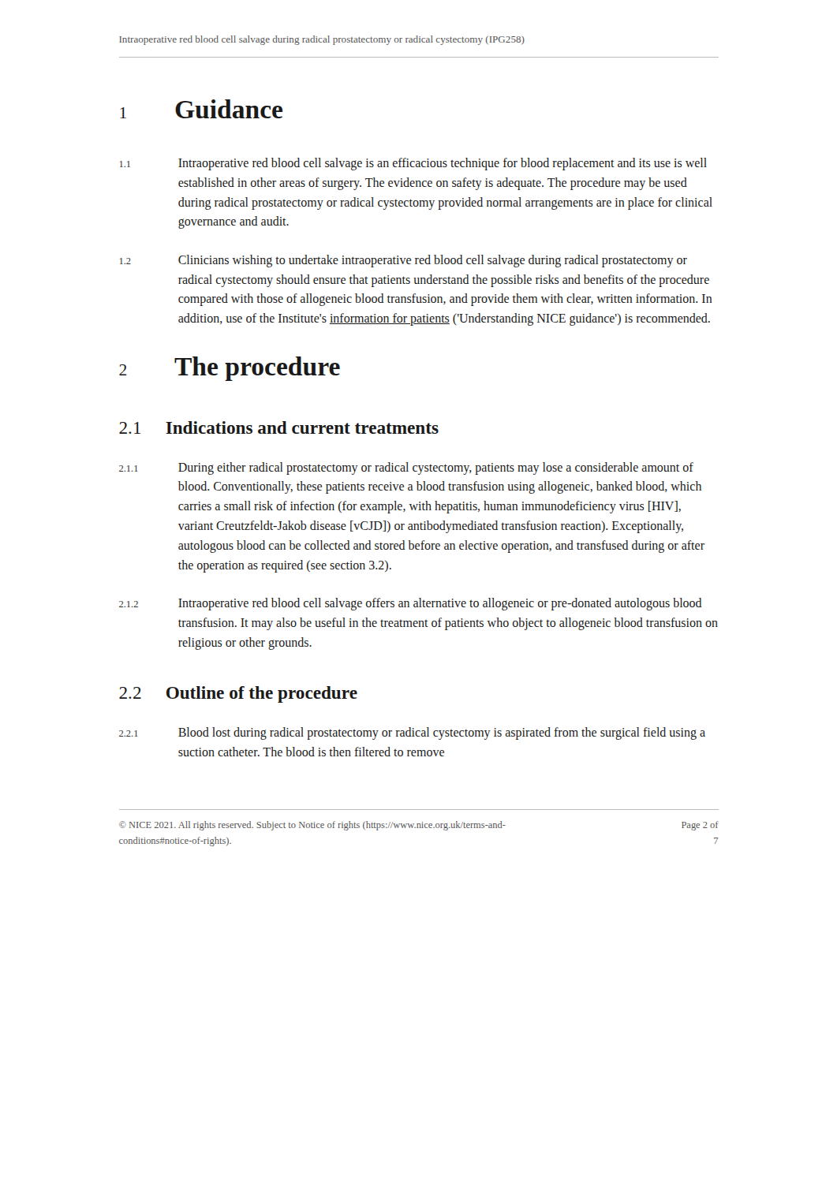Intraoperative red blood cell salvage during radical prostatectomy or radical cystectomy (IPG258)
1 Guidance
1.1
Intraoperative red blood cell salvage is an efficacious technique for blood replacement and its use is well established in other areas of surgery. The evidence on safety is adequate. The procedure may be used during radical prostatectomy or radical cystectomy provided normal arrangements are in place for clinical governance and audit.
1.2
Clinicians wishing to undertake intraoperative red blood cell salvage during radical prostatectomy or radical cystectomy should ensure that patients understand the possible risks and benefits of the procedure compared with those of allogeneic blood transfusion, and provide them with clear, written information. In addition, use of the Institute's information for patients ('Understanding NICE guidance') is recommended.
2 The procedure
2.1 Indications and current treatments
2.1.1
During either radical prostatectomy or radical cystectomy, patients may lose a considerable amount of blood. Conventionally, these patients receive a blood transfusion using allogeneic, banked blood, which carries a small risk of infection (for example, with hepatitis, human immunodeficiency virus [HIV], variant Creutzfeldt-Jakob disease [vCJD]) or antibodymediated transfusion reaction). Exceptionally, autologous blood can be collected and stored before an elective operation, and transfused during or after the operation as required (see section 3.2).
2.1.2
Intraoperative red blood cell salvage offers an alternative to allogeneic or pre-donated autologous blood transfusion. It may also be useful in the treatment of patients who object to allogeneic blood transfusion on religious or other grounds.
2.2 Outline of the procedure
2.2.1
Blood lost during radical prostatectomy or radical cystectomy is aspirated from the surgical field using a suction catheter. The blood is then filtered to remove
© NICE 2021. All rights reserved. Subject to Notice of rights (https://www.nice.org.uk/terms-and-conditions#notice-of-rights).
Page 2 of
7